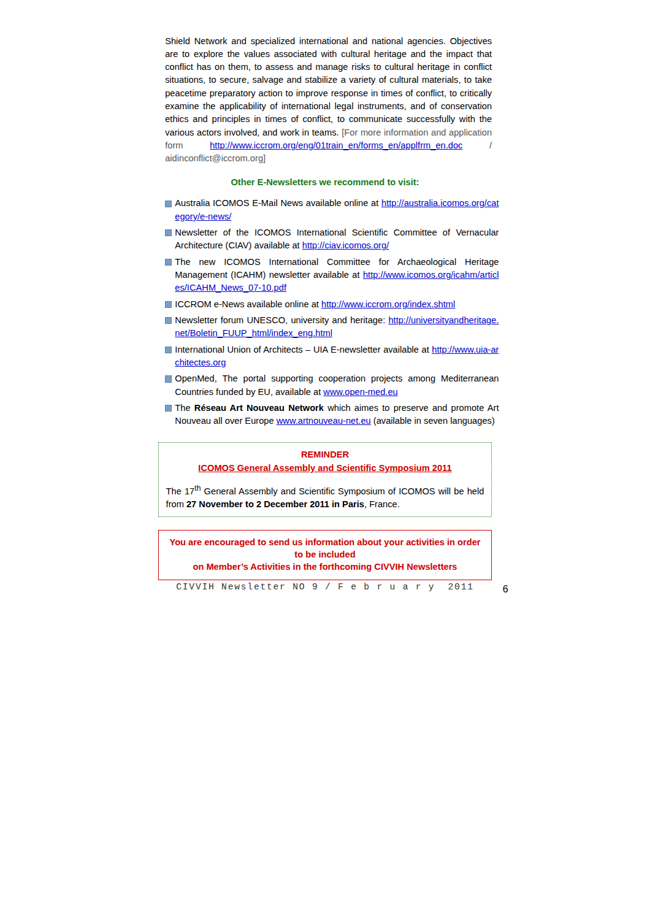Shield Network and specialized international and national agencies. Objectives are to explore the values associated with cultural heritage and the impact that conflict has on them, to assess and manage risks to cultural heritage in conflict situations, to secure, salvage and stabilize a variety of cultural materials, to take peacetime preparatory action to improve response in times of conflict, to critically examine the applicability of international legal instruments, and of conservation ethics and principles in times of conflict, to communicate successfully with the various actors involved, and work in teams. [For more information and application form http://www.iccrom.org/eng/01train_en/forms_en/applfrm_en.doc / aidinconflict@iccrom.org]
Other E-Newsletters we recommend to visit:
Australia ICOMOS E-Mail News available online at http://australia.icomos.org/category/e-news/
Newsletter of the ICOMOS International Scientific Committee of Vernacular Architecture (CIAV) available at http://ciav.icomos.org/
The new ICOMOS International Committee for Archaeological Heritage Management (ICAHM) newsletter available at http://www.icomos.org/icahm/articles/ICAHM_News_07-10.pdf
ICCROM e-News available online at http://www.iccrom.org/index.shtml
Newsletter forum UNESCO, university and heritage: http://universityandheritage.net/Boletin_FUUP_html/index_eng.html
International Union of Architects – UIA E-newsletter available at http://www.uia-architectes.org
OpenMed, The portal supporting cooperation projects among Mediterranean Countries funded by EU, available at www.open-med.eu
The Réseau Art Nouveau Network which aimes to preserve and promote Art Nouveau all over Europe www.artnouveau-net.eu (available in seven languages)
REMINDER
ICOMOS General Assembly and Scientific Symposium 2011
The 17th General Assembly and Scientific Symposium of ICOMOS will be held from 27 November to 2 December 2011 in Paris, France.
You are encouraged to send us information about your activities in order to be included
on Member’s Activities in the forthcoming CIVVIH Newsletters
CIVVIH Newsletter NO 9 / F e b r u a r y 2011 6